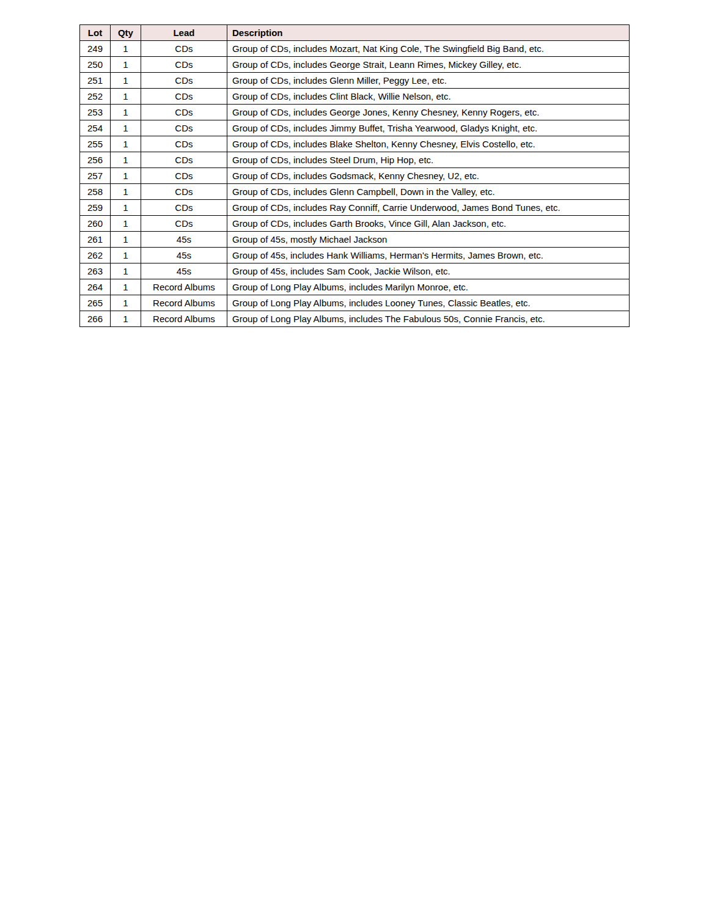Auction lot listing
| Lot | Qty | Lead | Description |
| --- | --- | --- | --- |
| 249 | 1 | CDs | Group of CDs, includes Mozart, Nat King Cole, The Swingfield Big Band, etc. |
| 250 | 1 | CDs | Group of CDs, includes George Strait, Leann Rimes, Mickey Gilley, etc. |
| 251 | 1 | CDs | Group of CDs, includes Glenn Miller, Peggy Lee, etc. |
| 252 | 1 | CDs | Group of CDs, includes Clint Black, Willie Nelson, etc. |
| 253 | 1 | CDs | Group of CDs, includes George Jones, Kenny Chesney, Kenny Rogers, etc. |
| 254 | 1 | CDs | Group of CDs, includes Jimmy Buffet, Trisha Yearwood, Gladys Knight, etc. |
| 255 | 1 | CDs | Group of CDs, includes Blake Shelton, Kenny Chesney, Elvis Costello, etc. |
| 256 | 1 | CDs | Group of CDs, includes Steel Drum, Hip Hop, etc. |
| 257 | 1 | CDs | Group of CDs, includes Godsmack, Kenny Chesney, U2, etc. |
| 258 | 1 | CDs | Group of CDs, includes Glenn Campbell, Down in the Valley, etc. |
| 259 | 1 | CDs | Group of CDs, includes Ray Conniff, Carrie Underwood, James Bond Tunes, etc. |
| 260 | 1 | CDs | Group of CDs, includes Garth Brooks, Vince Gill, Alan Jackson, etc. |
| 261 | 1 | 45s | Group of 45s, mostly Michael Jackson |
| 262 | 1 | 45s | Group of 45s, includes Hank Williams, Herman's Hermits, James Brown, etc. |
| 263 | 1 | 45s | Group of 45s, includes Sam Cook, Jackie Wilson, etc. |
| 264 | 1 | Record Albums | Group of Long Play Albums, includes Marilyn Monroe, etc. |
| 265 | 1 | Record Albums | Group of Long Play Albums, includes Looney Tunes, Classic Beatles, etc. |
| 266 | 1 | Record Albums | Group of Long Play Albums, includes The Fabulous 50s, Connie Francis, etc. |